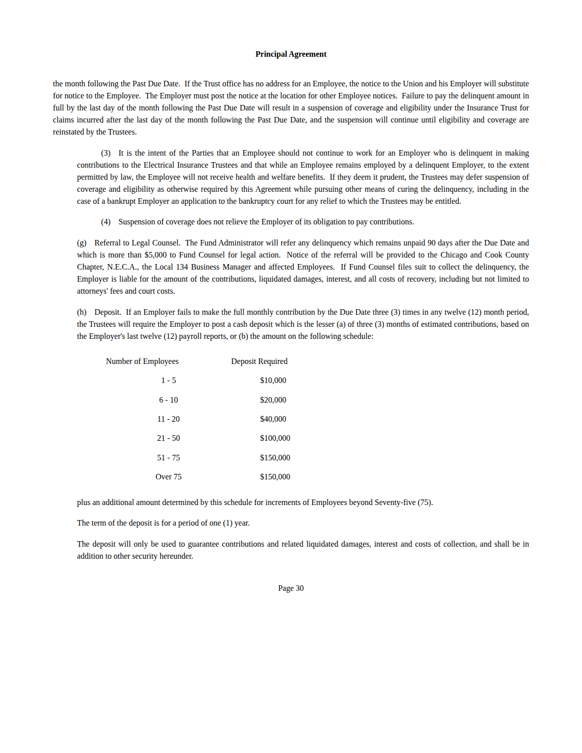Principal Agreement
the month following the Past Due Date. If the Trust office has no address for an Employee, the notice to the Union and his Employer will substitute for notice to the Employee. The Employer must post the notice at the location for other Employee notices. Failure to pay the delinquent amount in full by the last day of the month following the Past Due Date will result in a suspension of coverage and eligibility under the Insurance Trust for claims incurred after the last day of the month following the Past Due Date, and the suspension will continue until eligibility and coverage are reinstated by the Trustees.
(3) It is the intent of the Parties that an Employee should not continue to work for an Employer who is delinquent in making contributions to the Electrical Insurance Trustees and that while an Employee remains employed by a delinquent Employer, to the extent permitted by law, the Employee will not receive health and welfare benefits. If they deem it prudent, the Trustees may defer suspension of coverage and eligibility as otherwise required by this Agreement while pursuing other means of curing the delinquency, including in the case of a bankrupt Employer an application to the bankruptcy court for any relief to which the Trustees may be entitled.
(4) Suspension of coverage does not relieve the Employer of its obligation to pay contributions.
(g) Referral to Legal Counsel. The Fund Administrator will refer any delinquency which remains unpaid 90 days after the Due Date and which is more than $5,000 to Fund Counsel for legal action. Notice of the referral will be provided to the Chicago and Cook County Chapter, N.E.C.A., the Local 134 Business Manager and affected Employees. If Fund Counsel files suit to collect the delinquency, the Employer is liable for the amount of the contributions, liquidated damages, interest, and all costs of recovery, including but not limited to attorneys' fees and court costs.
(h) Deposit. If an Employer fails to make the full monthly contribution by the Due Date three (3) times in any twelve (12) month period, the Trustees will require the Employer to post a cash deposit which is the lesser (a) of three (3) months of estimated contributions, based on the Employer's last twelve (12) payroll reports, or (b) the amount on the following schedule:
| Number of Employees | Deposit Required |
| --- | --- |
| 1 - 5 | $10,000 |
| 6 - 10 | $20,000 |
| 11 - 20 | $40,000 |
| 21 - 50 | $100,000 |
| 51 - 75 | $150,000 |
| Over 75 | $150,000 |
plus an additional amount determined by this schedule for increments of Employees beyond Seventy-five (75).
The term of the deposit is for a period of one (1) year.
The deposit will only be used to guarantee contributions and related liquidated damages, interest and costs of collection, and shall be in addition to other security hereunder.
Page 30